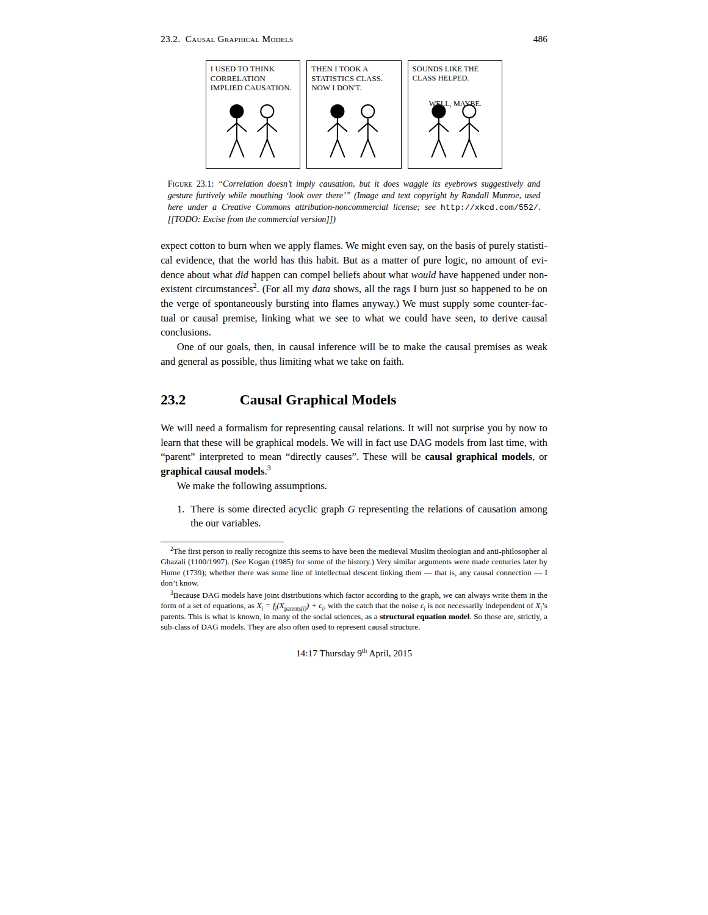23.2. Causal Graphical Models 486
I used to think correlation implied causation.
Then I took a statistics class. Now I don't.
Sounds like the class helped.
Well, maybe.
Figure 23.1: “Correlation doesn’t imply causation, but it does waggle its eyebrows suggestively and gesture furtively while mouthing ‘look over there’” (Image and text copyright by Randall Munroe, used here under a Creative Commons attribution-noncommercial license; see http://xkcd.com/552/. [[TODO: Excise from the commercial version]])
expect cotton to burn when we apply flames. We might even say, on the basis of purely statistical evidence, that the world has this habit. But as a matter of pure logic, no amount of evidence about what did happen can compel beliefs about what would have happened under non-existent circumstances2. (For all my data shows, all the rags I burn just so happened to be on the verge of spontaneously bursting into flames anyway.) We must supply some counter-factual or causal premise, linking what we see to what we could have seen, to derive causal conclusions.
One of our goals, then, in causal inference will be to make the causal premises as weak and general as possible, thus limiting what we take on faith.
23.2 Causal Graphical Models
We will need a formalism for representing causal relations. It will not surprise you by now to learn that these will be graphical models. We will in fact use DAG models from last time, with “parent” interpreted to mean “directly causes”. These will be causal graphical models, or graphical causal models.3
We make the following assumptions.
There is some directed acyclic graph G representing the relations of causation among the our variables.
2The first person to really recognize this seems to have been the medieval Muslim theologian and anti-philosopher al Ghazali (1100/1997). (See Kogan (1985) for some of the history.) Very similar arguments were made centuries later by Hume (1739); whether there was some line of intellectual descent linking them — that is, any causal connection — I don’t know.
3Because DAG models have joint distributions which factor according to the graph, we can always write them in the form of a set of equations, as Xi = fi(Xparents(i)) + ϵi, with the catch that the noise ϵi is not necessarily independent of Xi’s parents. This is what is known, in many of the social sciences, as a structural equation model. So those are, strictly, a sub-class of DAG models. They are also often used to represent causal structure.
14:17 Thursday 9th April, 2015